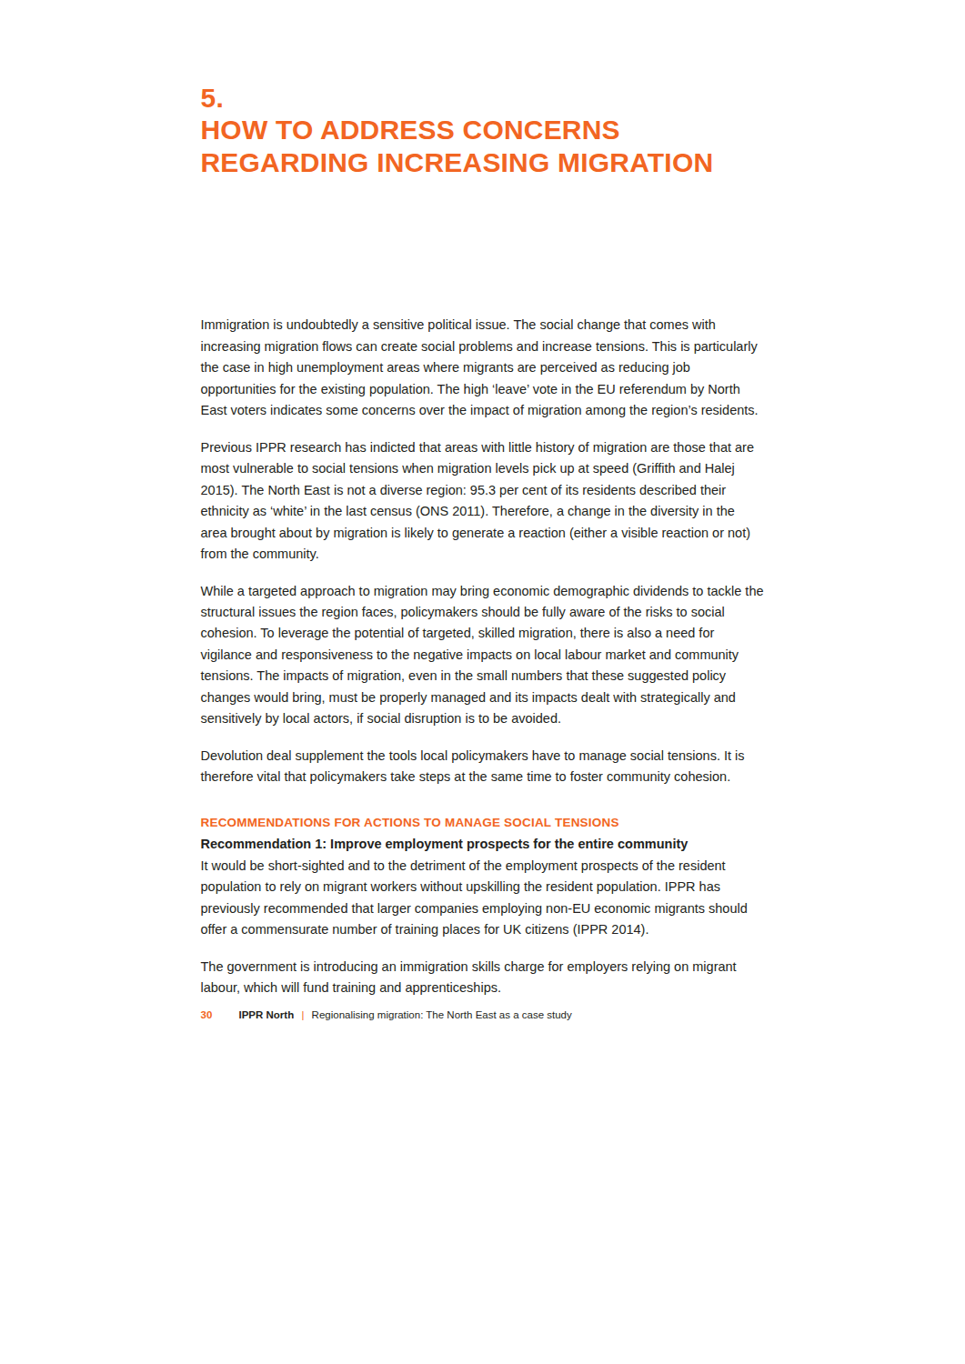5. How to address concerns regarding increasing migration
Immigration is undoubtedly a sensitive political issue. The social change that comes with increasing migration flows can create social problems and increase tensions. This is particularly the case in high unemployment areas where migrants are perceived as reducing job opportunities for the existing population. The high ‘leave’ vote in the EU referendum by North East voters indicates some concerns over the impact of migration among the region’s residents.
Previous IPPR research has indicted that areas with little history of migration are those that are most vulnerable to social tensions when migration levels pick up at speed (Griffith and Halej 2015). The North East is not a diverse region: 95.3 per cent of its residents described their ethnicity as ‘white’ in the last census (ONS 2011). Therefore, a change in the diversity in the area brought about by migration is likely to generate a reaction (either a visible reaction or not) from the community.
While a targeted approach to migration may bring economic demographic dividends to tackle the structural issues the region faces, policymakers should be fully aware of the risks to social cohesion. To leverage the potential of targeted, skilled migration, there is also a need for vigilance and responsiveness to the negative impacts on local labour market and community tensions. The impacts of migration, even in the small numbers that these suggested policy changes would bring, must be properly managed and its impacts dealt with strategically and sensitively by local actors, if social disruption is to be avoided.
Devolution deal supplement the tools local policymakers have to manage social tensions. It is therefore vital that policymakers take steps at the same time to foster community cohesion.
Recommendations for actions to manage social tensions
Recommendation 1: Improve employment prospects for the entire community
It would be short-sighted and to the detriment of the employment prospects of the resident population to rely on migrant workers without upskilling the resident population. IPPR has previously recommended that larger companies employing non-EU economic migrants should offer a commensurate number of training places for UK citizens (IPPR 2014).
The government is introducing an immigration skills charge for employers relying on migrant labour, which will fund training and apprenticeships.
30 IPPR North | Regionalising migration: The North East as a case study